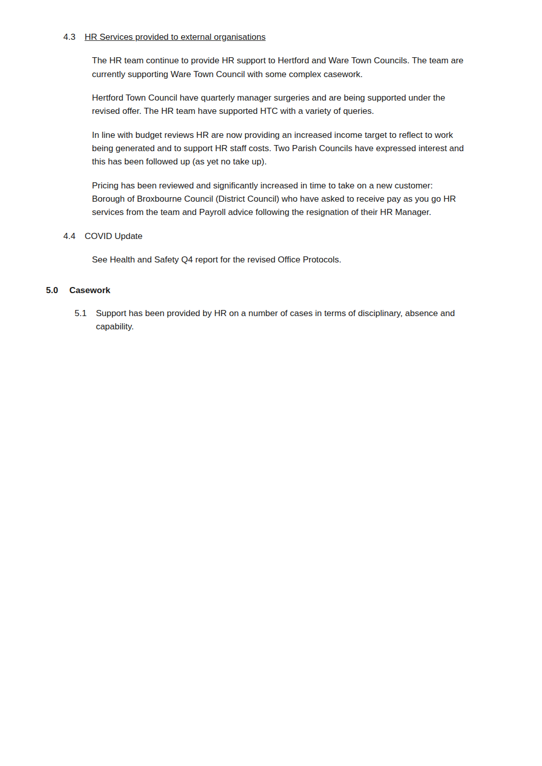4.3 HR Services provided to external organisations
The HR team continue to provide HR support to Hertford and Ware Town Councils. The team are currently supporting Ware Town Council with some complex casework.
Hertford Town Council have quarterly manager surgeries and are being supported under the revised offer. The HR team have supported HTC with a variety of queries.
In line with budget reviews HR are now providing an increased income target to reflect to work being generated and to support HR staff costs. Two Parish Councils have expressed interest and this has been followed up (as yet no take up).
Pricing has been reviewed and significantly increased in time to take on a new customer: Borough of Broxbourne Council (District Council) who have asked to receive pay as you go HR services from the team and Payroll advice following the resignation of their HR Manager.
4.4 COVID Update
See Health and Safety Q4 report for the revised Office Protocols.
5.0 Casework
5.1
Support has been provided by HR on a number of cases in terms of disciplinary, absence and capability.